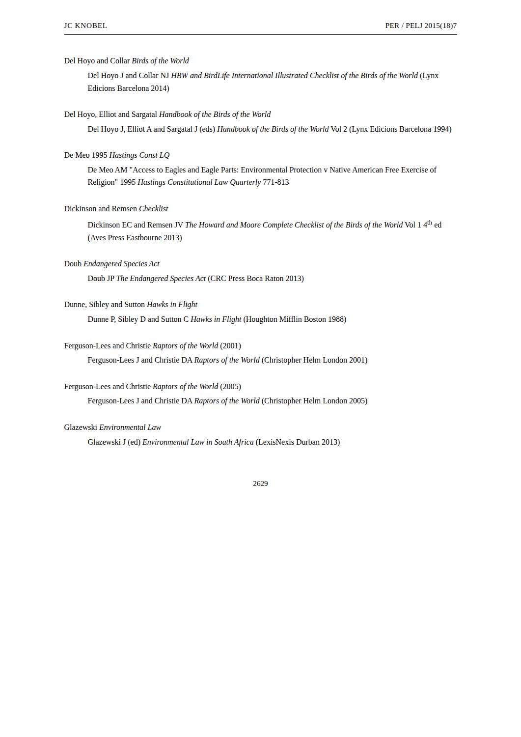JC KNOBEL PER / PELJ 2015(18)7
Del Hoyo and Collar Birds of the World
Del Hoyo J and Collar NJ HBW and BirdLife International Illustrated Checklist of the Birds of the World (Lynx Edicions Barcelona 2014)
Del Hoyo, Elliot and Sargatal Handbook of the Birds of the World
Del Hoyo J, Elliot A and Sargatal J (eds) Handbook of the Birds of the World Vol 2 (Lynx Edicions Barcelona 1994)
De Meo 1995 Hastings Const LQ
De Meo AM "Access to Eagles and Eagle Parts: Environmental Protection v Native American Free Exercise of Religion" 1995 Hastings Constitutional Law Quarterly 771-813
Dickinson and Remsen Checklist
Dickinson EC and Remsen JV The Howard and Moore Complete Checklist of the Birds of the World Vol 1 4th ed (Aves Press Eastbourne 2013)
Doub Endangered Species Act
Doub JP The Endangered Species Act (CRC Press Boca Raton 2013)
Dunne, Sibley and Sutton Hawks in Flight
Dunne P, Sibley D and Sutton C Hawks in Flight (Houghton Mifflin Boston 1988)
Ferguson-Lees and Christie Raptors of the World (2001)
Ferguson-Lees J and Christie DA Raptors of the World (Christopher Helm London 2001)
Ferguson-Lees and Christie Raptors of the World (2005)
Ferguson-Lees J and Christie DA Raptors of the World (Christopher Helm London 2005)
Glazewski Environmental Law
Glazewski J (ed) Environmental Law in South Africa (LexisNexis Durban 2013)
2629